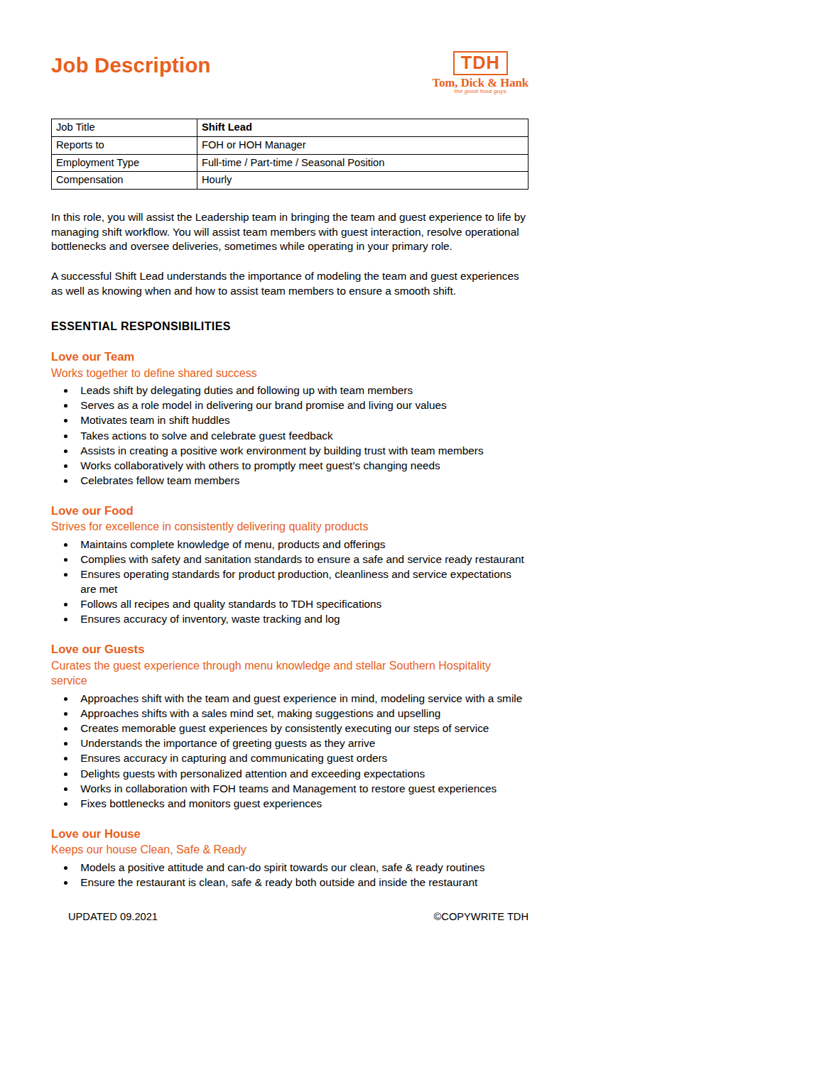Job Description
TDH
Tom, Dick & Hank
the good food guys
| Job Title | Shift Lead |
| Reports to | FOH or HOH Manager |
| Employment Type | Full-time / Part-time / Seasonal Position |
| Compensation | Hourly |
In this role, you will assist the Leadership team in bringing the team and guest experience to life by managing shift workflow. You will assist team members with guest interaction, resolve operational bottlenecks and oversee deliveries, sometimes while operating in your primary role.
A successful Shift Lead understands the importance of modeling the team and guest experiences as well as knowing when and how to assist team members to ensure a smooth shift.
ESSENTIAL RESPONSIBILITIES
Love our Team
Works together to define shared success
Leads shift by delegating duties and following up with team members
Serves as a role model in delivering our brand promise and living our values
Motivates team in shift huddles
Takes actions to solve and celebrate guest feedback
Assists in creating a positive work environment by building trust with team members
Works collaboratively with others to promptly meet guest’s changing needs
Celebrates fellow team members
Love our Food
Strives for excellence in consistently delivering quality products
Maintains complete knowledge of menu, products and offerings
Complies with safety and sanitation standards to ensure a safe and service ready restaurant
Ensures operating standards for product production, cleanliness and service expectations are met
Follows all recipes and quality standards to TDH specifications
Ensures accuracy of inventory, waste tracking and log
Love our Guests
Curates the guest experience through menu knowledge and stellar Southern Hospitality service
Approaches shift with the team and guest experience in mind, modeling service with a smile
Approaches shifts with a sales mind set, making suggestions and upselling
Creates memorable guest experiences by consistently executing our steps of service
Understands the importance of greeting guests as they arrive
Ensures accuracy in capturing and communicating guest orders
Delights guests with personalized attention and exceeding expectations
Works in collaboration with FOH teams and Management to restore guest experiences
Fixes bottlenecks and monitors guest experiences
Love our House
Keeps our house Clean, Safe & Ready
Models a positive attitude and can-do spirit towards our clean, safe & ready routines
Ensure the restaurant is clean, safe & ready both outside and inside the restaurant
UPDATED 09.2021 ©COPYWRITE TDH